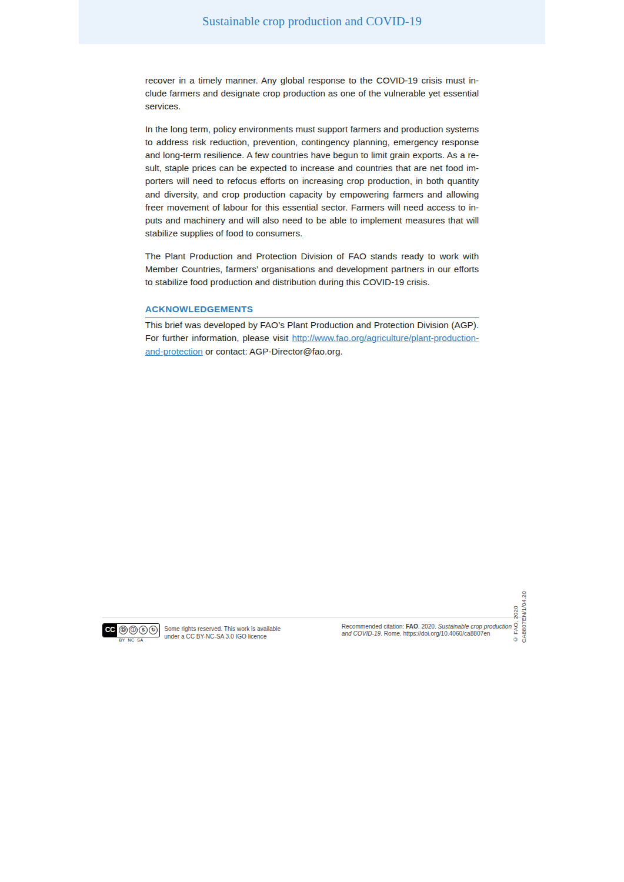Sustainable crop production and COVID-19
recover in a timely manner. Any global response to the COVID-19 crisis must include farmers and designate crop production as one of the vulnerable yet essential services.
In the long term, policy environments must support farmers and production systems to address risk reduction, prevention, contingency planning, emergency response and long-term resilience. A few countries have begun to limit grain exports. As a result, staple prices can be expected to increase and countries that are net food importers will need to refocus efforts on increasing crop production, in both quantity and diversity, and crop production capacity by empowering farmers and allowing freer movement of labour for this essential sector. Farmers will need access to inputs and machinery and will also need to be able to implement measures that will stabilize supplies of food to consumers.
The Plant Production and Protection Division of FAO stands ready to work with Member Countries, farmers’ organisations and development partners in our efforts to stabilize food production and distribution during this COVID-19 crisis.
Acknowledgements
This brief was developed by FAO’s Plant Production and Protection Division (AGP). For further information, please visit http://www.fao.org/agriculture/plant-production-and-protection or contact: AGP-Director@fao.org.
CC
Ⓓ ⓘ $ ↻
BY NC SA
Some rights reserved. This work is available
under a CC BY-NC-SA 3.0 IGO licence
Recommended citation: FAO. 2020. Sustainable crop production and COVID-19. Rome. https://doi.org/10.4060/ca8807en
© FAO, 2020
CA8807EN/1/04.20